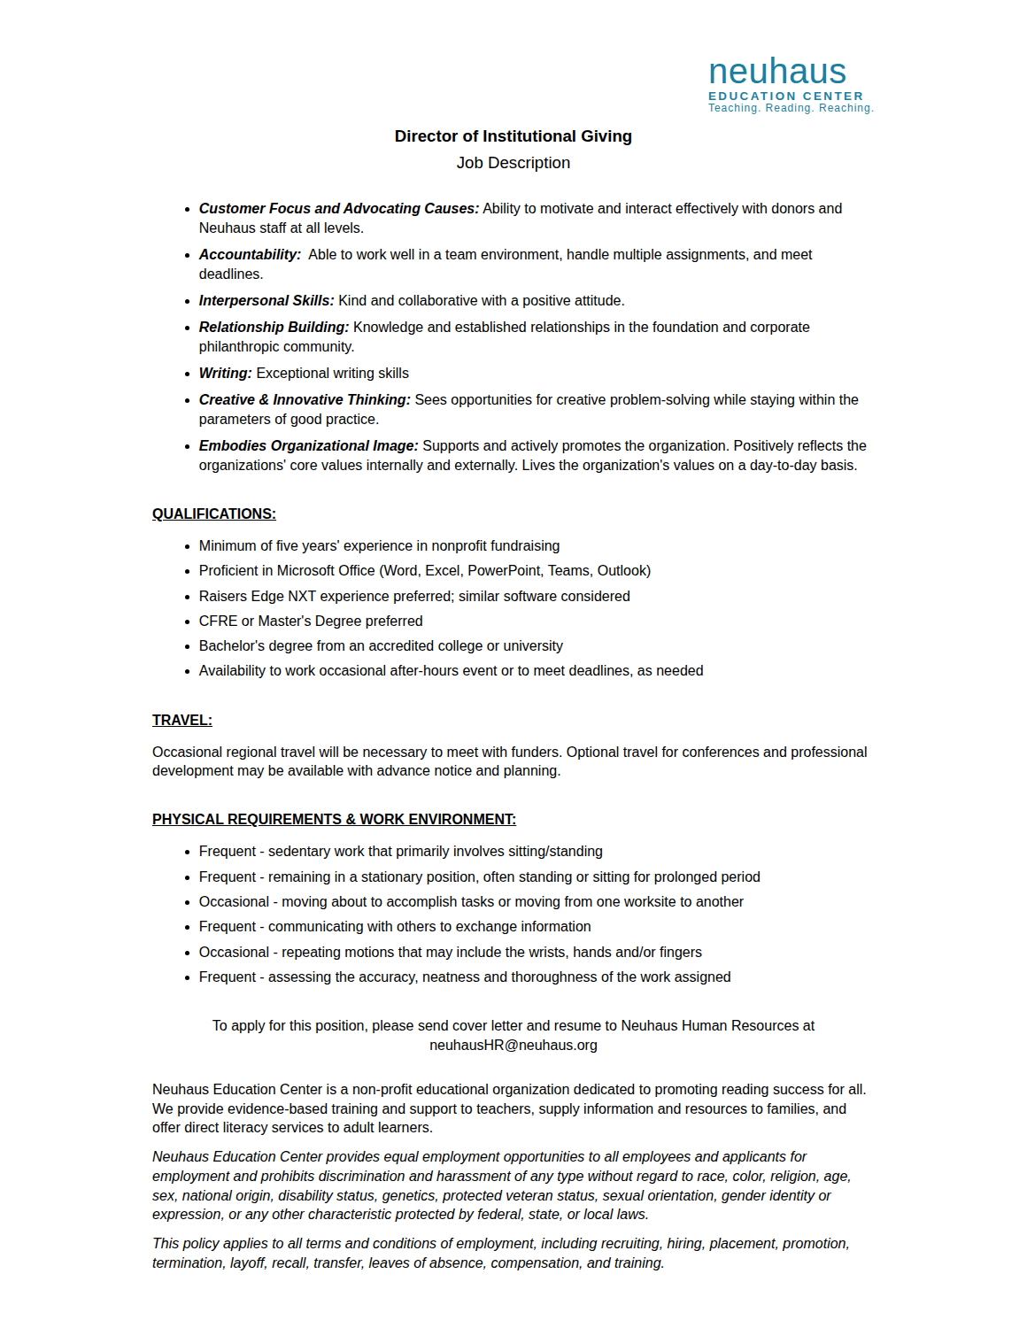neuhaus
EDUCATION CENTER
Teaching. Reading. Reaching.
Director of Institutional Giving
Job Description
Customer Focus and Advocating Causes: Ability to motivate and interact effectively with donors and Neuhaus staff at all levels.
Accountability: Able to work well in a team environment, handle multiple assignments, and meet deadlines.
Interpersonal Skills: Kind and collaborative with a positive attitude.
Relationship Building: Knowledge and established relationships in the foundation and corporate philanthropic community.
Writing: Exceptional writing skills
Creative & Innovative Thinking: Sees opportunities for creative problem-solving while staying within the parameters of good practice.
Embodies Organizational Image: Supports and actively promotes the organization. Positively reflects the organizations' core values internally and externally. Lives the organization's values on a day-to-day basis.
QUALIFICATIONS:
Minimum of five years' experience in nonprofit fundraising
Proficient in Microsoft Office (Word, Excel, PowerPoint, Teams, Outlook)
Raisers Edge NXT experience preferred; similar software considered
CFRE or Master's Degree preferred
Bachelor's degree from an accredited college or university
Availability to work occasional after-hours event or to meet deadlines, as needed
TRAVEL:
Occasional regional travel will be necessary to meet with funders. Optional travel for conferences and professional development may be available with advance notice and planning.
PHYSICAL REQUIREMENTS & WORK ENVIRONMENT:
Frequent - sedentary work that primarily involves sitting/standing
Frequent - remaining in a stationary position, often standing or sitting for prolonged period
Occasional - moving about to accomplish tasks or moving from one worksite to another
Frequent - communicating with others to exchange information
Occasional - repeating motions that may include the wrists, hands and/or fingers
Frequent - assessing the accuracy, neatness and thoroughness of the work assigned
To apply for this position, please send cover letter and resume to Neuhaus Human Resources at
neuhausHR@neuhaus.org
Neuhaus Education Center is a non-profit educational organization dedicated to promoting reading success for all. We provide evidence-based training and support to teachers, supply information and resources to families, and offer direct literacy services to adult learners.
Neuhaus Education Center provides equal employment opportunities to all employees and applicants for employment and prohibits discrimination and harassment of any type without regard to race, color, religion, age, sex, national origin, disability status, genetics, protected veteran status, sexual orientation, gender identity or expression, or any other characteristic protected by federal, state, or local laws.
This policy applies to all terms and conditions of employment, including recruiting, hiring, placement, promotion, termination, layoff, recall, transfer, leaves of absence, compensation, and training.